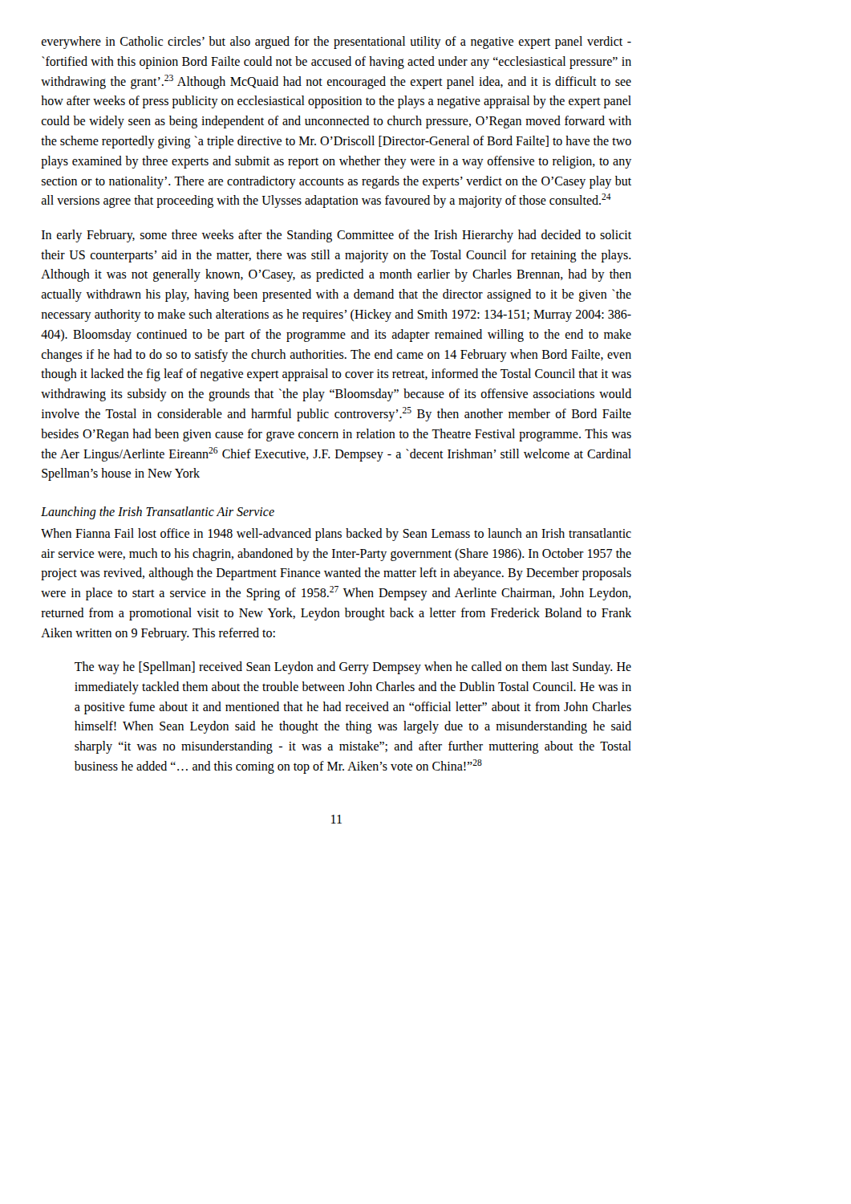everywhere in Catholic circles’ but also argued for the presentational utility of a negative expert panel verdict - `fortified with this opinion Bord Failte could not be accused of having acted under any “ecclesiastical pressure” in withdrawing the grant’.23 Although McQuaid had not encouraged the expert panel idea, and it is difficult to see how after weeks of press publicity on ecclesiastical opposition to the plays a negative appraisal by the expert panel could be widely seen as being independent of and unconnected to church pressure, O’Regan moved forward with the scheme reportedly giving `a triple directive to Mr. O’Driscoll [Director-General of Bord Failte] to have the two plays examined by three experts and submit as report on whether they were in a way offensive to religion, to any section or to nationality’. There are contradictory accounts as regards the experts’ verdict on the O’Casey play but all versions agree that proceeding with the Ulysses adaptation was favoured by a majority of those consulted.24
In early February, some three weeks after the Standing Committee of the Irish Hierarchy had decided to solicit their US counterparts’ aid in the matter, there was still a majority on the Tostal Council for retaining the plays. Although it was not generally known, O’Casey, as predicted a month earlier by Charles Brennan, had by then actually withdrawn his play, having been presented with a demand that the director assigned to it be given `the necessary authority to make such alterations as he requires’ (Hickey and Smith 1972: 134-151; Murray 2004: 386-404). Bloomsday continued to be part of the programme and its adapter remained willing to the end to make changes if he had to do so to satisfy the church authorities. The end came on 14 February when Bord Failte, even though it lacked the fig leaf of negative expert appraisal to cover its retreat, informed the Tostal Council that it was withdrawing its subsidy on the grounds that `the play “Bloomsday” because of its offensive associations would involve the Tostal in considerable and harmful public controversy’.25 By then another member of Bord Failte besides O’Regan had been given cause for grave concern in relation to the Theatre Festival programme. This was the Aer Lingus/Aerlinte Eireann26 Chief Executive, J.F. Dempsey - a `decent Irishman’ still welcome at Cardinal Spellman’s house in New York
Launching the Irish Transatlantic Air Service
When Fianna Fail lost office in 1948 well-advanced plans backed by Sean Lemass to launch an Irish transatlantic air service were, much to his chagrin, abandoned by the Inter-Party government (Share 1986). In October 1957 the project was revived, although the Department Finance wanted the matter left in abeyance. By December proposals were in place to start a service in the Spring of 1958.27 When Dempsey and Aerlinte Chairman, John Leydon, returned from a promotional visit to New York, Leydon brought back a letter from Frederick Boland to Frank Aiken written on 9 February. This referred to:
The way he [Spellman] received Sean Leydon and Gerry Dempsey when he called on them last Sunday. He immediately tackled them about the trouble between John Charles and the Dublin Tostal Council. He was in a positive fume about it and mentioned that he had received an “official letter” about it from John Charles himself! When Sean Leydon said he thought the thing was largely due to a misunderstanding he said sharply “it was no misunderstanding - it was a mistake”; and after further muttering about the Tostal business he added “… and this coming on top of Mr. Aiken’s vote on China!”28
11